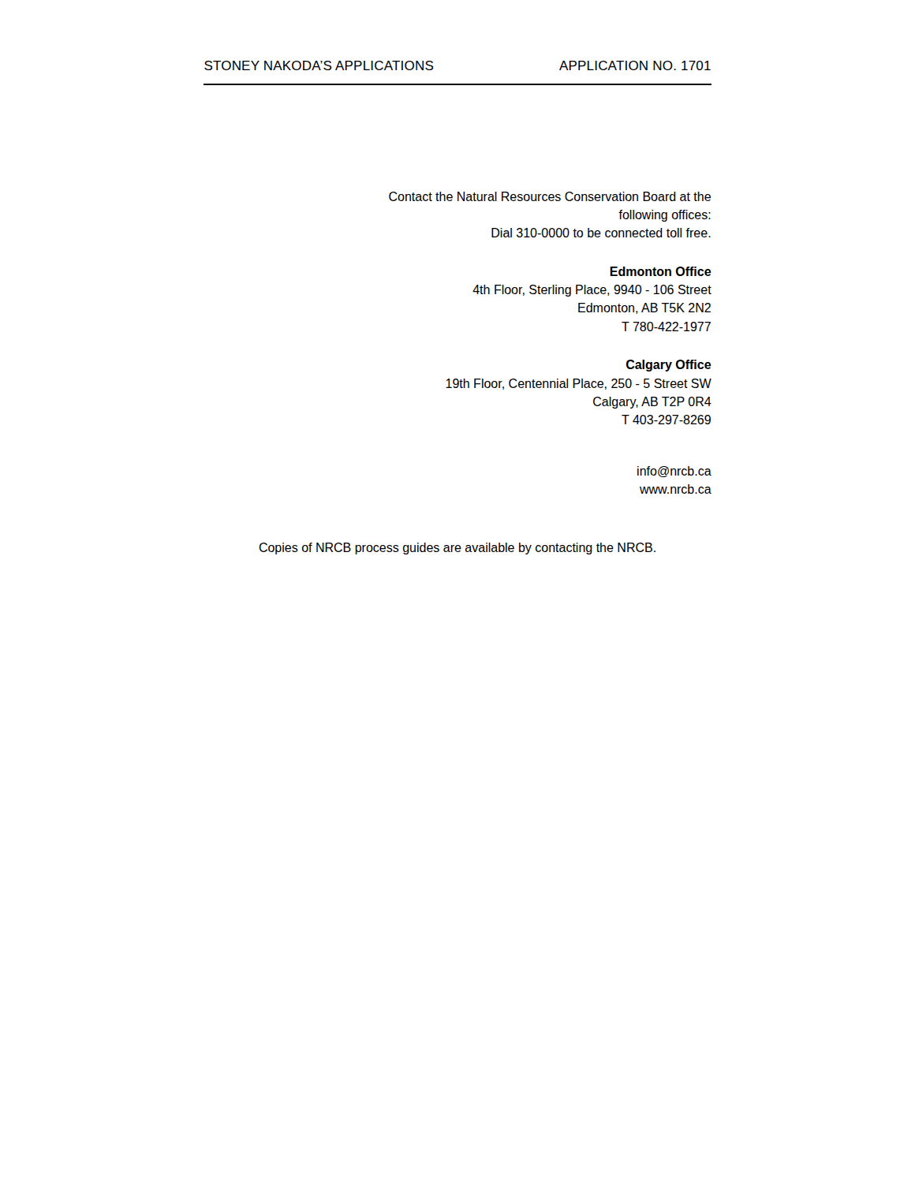STONEY NAKODA’S APPLICATIONS
APPLICATION NO. 1701
Contact the Natural Resources Conservation Board at the following offices:
Dial 310-0000 to be connected toll free.
Edmonton Office
4th Floor, Sterling Place, 9940 - 106 Street
Edmonton, AB T5K 2N2
T 780-422-1977
Calgary Office
19th Floor, Centennial Place, 250 - 5 Street SW
Calgary, AB T2P 0R4
T 403-297-8269
info@nrcb.ca
www.nrcb.ca
Copies of NRCB process guides are available by contacting the NRCB.